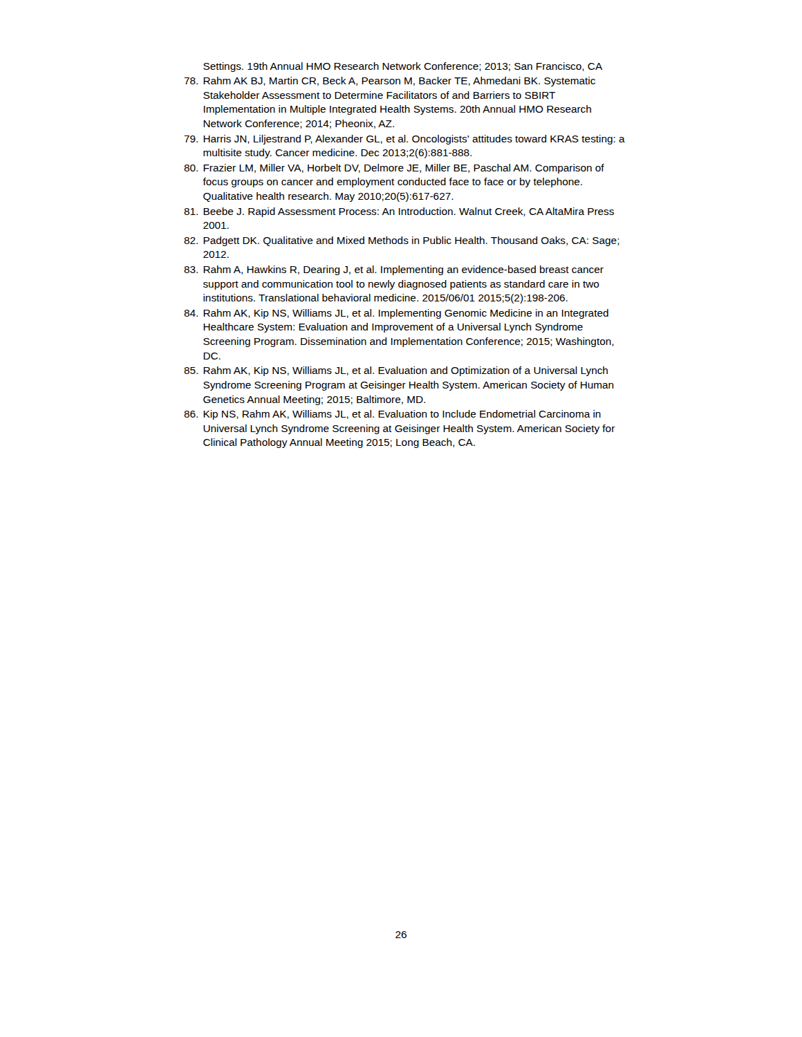Settings. 19th Annual HMO Research Network Conference; 2013; San Francisco, CA
78. Rahm AK BJ, Martin CR, Beck A, Pearson M, Backer TE, Ahmedani BK. Systematic Stakeholder Assessment to Determine Facilitators of and Barriers to SBIRT Implementation in Multiple Integrated Health Systems. 20th Annual HMO Research Network Conference; 2014; Pheonix, AZ.
79. Harris JN, Liljestrand P, Alexander GL, et al. Oncologists' attitudes toward KRAS testing: a multisite study. Cancer medicine. Dec 2013;2(6):881-888.
80. Frazier LM, Miller VA, Horbelt DV, Delmore JE, Miller BE, Paschal AM. Comparison of focus groups on cancer and employment conducted face to face or by telephone. Qualitative health research. May 2010;20(5):617-627.
81. Beebe J. Rapid Assessment Process: An Introduction. Walnut Creek, CA AltaMira Press 2001.
82. Padgett DK. Qualitative and Mixed Methods in Public Health. Thousand Oaks, CA: Sage; 2012.
83. Rahm A, Hawkins R, Dearing J, et al. Implementing an evidence-based breast cancer support and communication tool to newly diagnosed patients as standard care in two institutions. Translational behavioral medicine. 2015/06/01 2015;5(2):198-206.
84. Rahm AK, Kip NS, Williams JL, et al. Implementing Genomic Medicine in an Integrated Healthcare System: Evaluation and Improvement of a Universal Lynch Syndrome Screening Program. Dissemination and Implementation Conference; 2015; Washington, DC.
85. Rahm AK, Kip NS, Williams JL, et al. Evaluation and Optimization of a Universal Lynch Syndrome Screening Program at Geisinger Health System. American Society of Human Genetics Annual Meeting; 2015; Baltimore, MD.
86. Kip NS, Rahm AK, Williams JL, et al. Evaluation to Include Endometrial Carcinoma in Universal Lynch Syndrome Screening at Geisinger Health System. American Society for Clinical Pathology Annual Meeting 2015; Long Beach, CA.
26